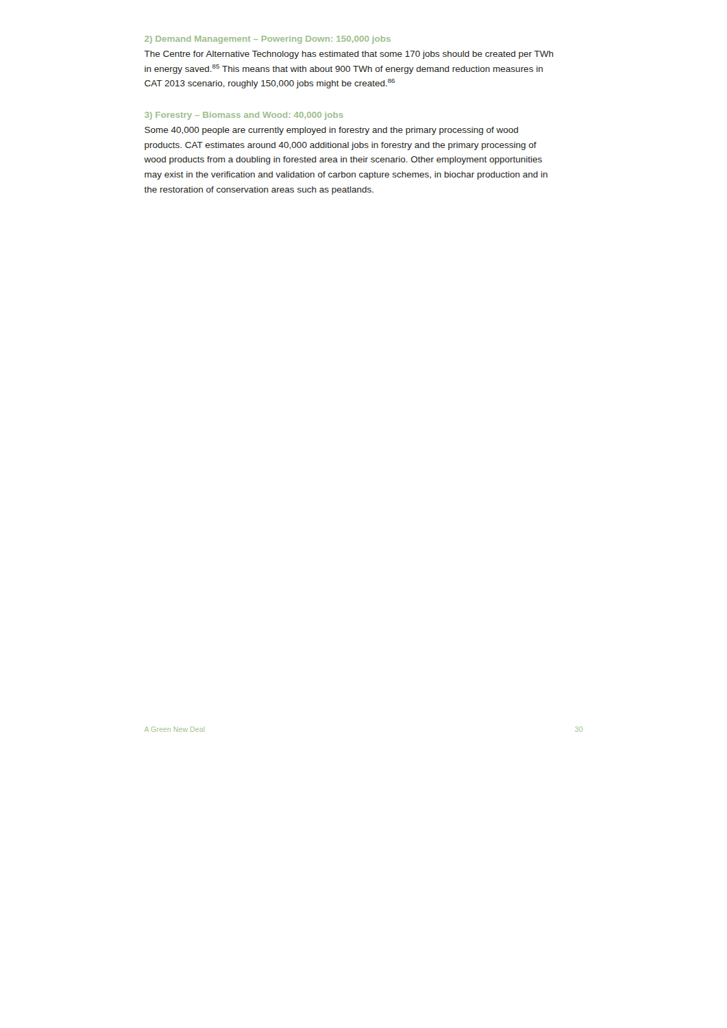2) Demand Management – Powering Down: 150,000 jobs
The Centre for Alternative Technology has estimated that some 170 jobs should be created per TWh in energy saved.85 This means that with about 900 TWh of energy demand reduction measures in CAT 2013 scenario, roughly 150,000 jobs might be created.86
3) Forestry – Biomass and Wood: 40,000 jobs
Some 40,000 people are currently employed in forestry and the primary processing of wood products. CAT estimates around 40,000 additional jobs in forestry and the primary processing of wood products from a doubling in forested area in their scenario. Other employment opportunities may exist in the verification and validation of carbon capture schemes, in biochar production and in the restoration of conservation areas such as peatlands.
A Green New Deal 30